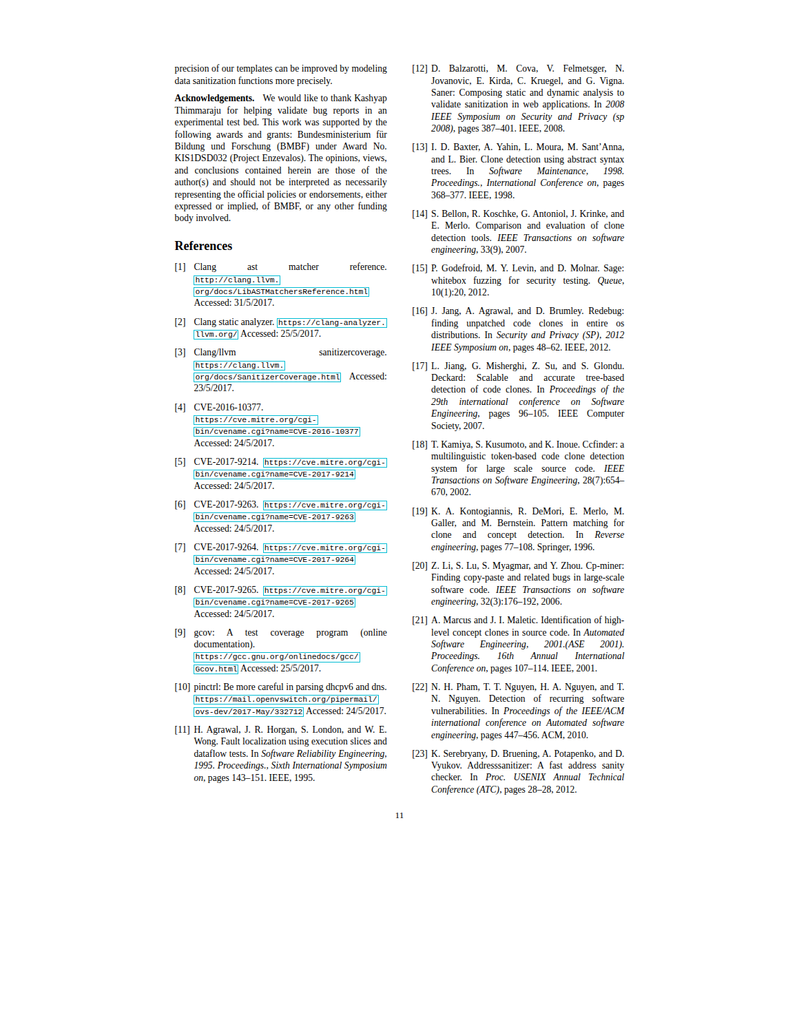precision of our templates can be improved by modeling data sanitization functions more precisely.
Acknowledgements. We would like to thank Kashyap Thimmaraju for helping validate bug reports in an experimental test bed. This work was supported by the following awards and grants: Bundesministerium für Bildung und Forschung (BMBF) under Award No. KIS1DSD032 (Project Enzevalos). The opinions, views, and conclusions contained herein are those of the author(s) and should not be interpreted as necessarily representing the official policies or endorsements, either expressed or implied, of BMBF, or any other funding body involved.
References
[1] Clang ast matcher reference. http://clang.llvm. org/docs/LibASTMatchersReference.html Accessed: 31/5/2017.
[2] Clang static analyzer. https://clang-analyzer. llvm.org/ Accessed: 25/5/2017.
[3] Clang/llvm sanitizercoverage. https://clang.llvm. org/docs/SanitizerCoverage.html Accessed: 23/5/2017.
[4] CVE-2016-10377. https://cve.mitre.org/cgi- bin/cvename.cgi?name=CVE-2016-10377 Accessed: 24/5/2017.
[5] CVE-2017-9214. https://cve.mitre.org/cgi- bin/cvename.cgi?name=CVE-2017-9214 Accessed: 24/5/2017.
[6] CVE-2017-9263. https://cve.mitre.org/cgi- bin/cvename.cgi?name=CVE-2017-9263 Accessed: 24/5/2017.
[7] CVE-2017-9264. https://cve.mitre.org/cgi- bin/cvename.cgi?name=CVE-2017-9264 Accessed: 24/5/2017.
[8] CVE-2017-9265. https://cve.mitre.org/cgi- bin/cvename.cgi?name=CVE-2017-9265 Accessed: 24/5/2017.
[9] gcov: A test coverage program (online documentation). https://gcc.gnu.org/onlinedocs/gcc/ Gcov.html Accessed: 25/5/2017.
[10] pinctrl: Be more careful in parsing dhcpv6 and dns. https://mail.openvswitch.org/pipermail/ ovs-dev/2017-May/332712 Accessed: 24/5/2017.
[11] H. Agrawal, J. R. Horgan, S. London, and W. E. Wong. Fault localization using execution slices and dataflow tests. In Software Reliability Engineering, 1995. Proceedings., Sixth International Symposium on, pages 143–151. IEEE, 1995.
[12] D. Balzarotti, M. Cova, V. Felmetsger, N. Jovanovic, E. Kirda, C. Kruegel, and G. Vigna. Saner: Composing static and dynamic analysis to validate sanitization in web applications. In 2008 IEEE Symposium on Security and Privacy (sp 2008), pages 387–401. IEEE, 2008.
[13] I. D. Baxter, A. Yahin, L. Moura, M. Sant’Anna, and L. Bier. Clone detection using abstract syntax trees. In Software Maintenance, 1998. Proceedings., International Conference on, pages 368–377. IEEE, 1998.
[14] S. Bellon, R. Koschke, G. Antoniol, J. Krinke, and E. Merlo. Comparison and evaluation of clone detection tools. IEEE Transactions on software engineering, 33(9), 2007.
[15] P. Godefroid, M. Y. Levin, and D. Molnar. Sage: whitebox fuzzing for security testing. Queue, 10(1):20, 2012.
[16] J. Jang, A. Agrawal, and D. Brumley. Redebug: finding unpatched code clones in entire os distributions. In Security and Privacy (SP), 2012 IEEE Symposium on, pages 48–62. IEEE, 2012.
[17] L. Jiang, G. Misherghi, Z. Su, and S. Glondu. Deckard: Scalable and accurate tree-based detection of code clones. In Proceedings of the 29th international conference on Software Engineering, pages 96–105. IEEE Computer Society, 2007.
[18] T. Kamiya, S. Kusumoto, and K. Inoue. Ccfinder: a multilinguistic token-based code clone detection system for large scale source code. IEEE Transactions on Software Engineering, 28(7):654–670, 2002.
[19] K. A. Kontogiannis, R. DeMori, E. Merlo, M. Galler, and M. Bernstein. Pattern matching for clone and concept detection. In Reverse engineering, pages 77–108. Springer, 1996.
[20] Z. Li, S. Lu, S. Myagmar, and Y. Zhou. Cp-miner: Finding copy-paste and related bugs in large-scale software code. IEEE Transactions on software engineering, 32(3):176–192, 2006.
[21] A. Marcus and J. I. Maletic. Identification of high-level concept clones in source code. In Automated Software Engineering, 2001.(ASE 2001). Proceedings. 16th Annual International Conference on, pages 107–114. IEEE, 2001.
[22] N. H. Pham, T. T. Nguyen, H. A. Nguyen, and T. N. Nguyen. Detection of recurring software vulnerabilities. In Proceedings of the IEEE/ACM international conference on Automated software engineering, pages 447–456. ACM, 2010.
[23] K. Serebryany, D. Bruening, A. Potapenko, and D. Vyukov. Addresssanitizer: A fast address sanity checker. In Proc. USENIX Annual Technical Conference (ATC), pages 28–28, 2012.
11